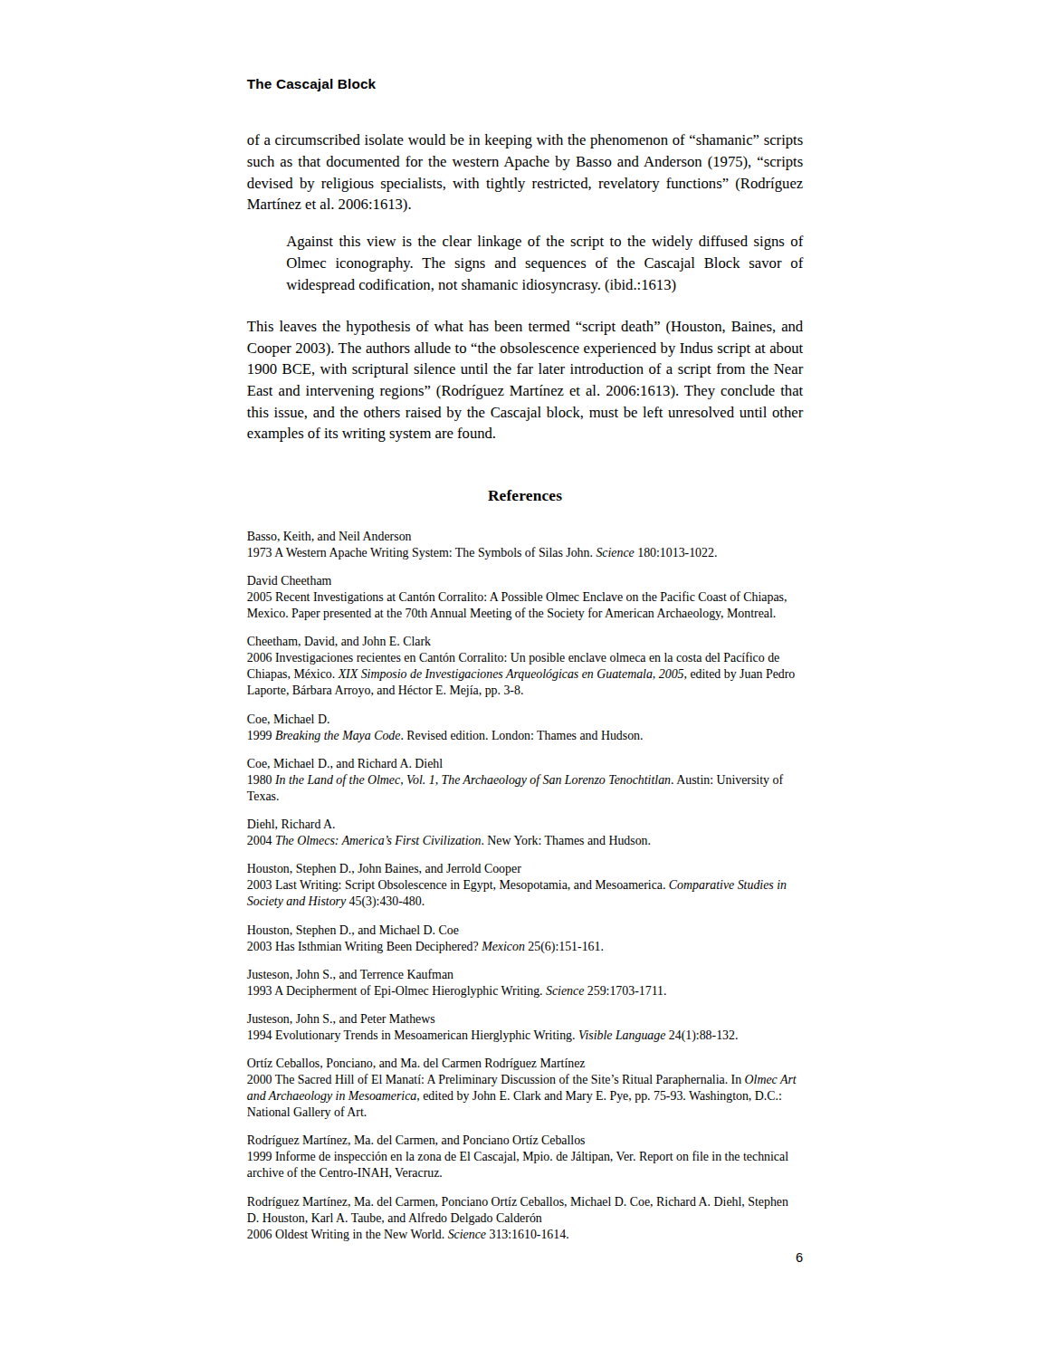The Cascajal Block
of a circumscribed isolate would be in keeping with the phenomenon of “shamanic” scripts such as that documented for the western Apache by Basso and Anderson (1975), “scripts devised by religious specialists, with tightly restricted, revelatory functions” (Rodríguez Martínez et al. 2006:1613).
Against this view is the clear linkage of the script to the widely diffused signs of Olmec iconography. The signs and sequences of the Cascajal Block savor of widespread codification, not shamanic idiosyncrasy. (ibid.:1613)
This leaves the hypothesis of what has been termed “script death” (Houston, Baines, and Cooper 2003). The authors allude to “the obsolescence experienced by Indus script at about 1900 BCE, with scriptural silence until the far later introduction of a script from the Near East and intervening regions” (Rodríguez Martínez et al. 2006:1613). They conclude that this issue, and the others raised by the Cascajal block, must be left unresolved until other examples of its writing system are found.
References
Basso, Keith, and Neil Anderson
1973 A Western Apache Writing System: The Symbols of Silas John. Science 180:1013-1022.
David Cheetham
2005 Recent Investigations at Cantón Corralito: A Possible Olmec Enclave on the Pacific Coast of Chiapas, Mexico. Paper presented at the 70th Annual Meeting of the Society for American Archaeology, Montreal.
Cheetham, David, and John E. Clark
2006 Investigaciones recientes en Cantón Corralito: Un posible enclave olmeca en la costa del Pacífico de Chiapas, México. XIX Simposio de Investigaciones Arqueológicas en Guatemala, 2005, edited by Juan Pedro Laporte, Bárbara Arroyo, and Héctor E. Mejía, pp. 3-8.
Coe, Michael D.
1999 Breaking the Maya Code. Revised edition. London: Thames and Hudson.
Coe, Michael D., and Richard A. Diehl
1980 In the Land of the Olmec, Vol. 1, The Archaeology of San Lorenzo Tenochtitlan. Austin: University of Texas.
Diehl, Richard A.
2004 The Olmecs: America’s First Civilization. New York: Thames and Hudson.
Houston, Stephen D., John Baines, and Jerrold Cooper
2003 Last Writing: Script Obsolescence in Egypt, Mesopotamia, and Mesoamerica. Comparative Studies in Society and History 45(3):430-480.
Houston, Stephen D., and Michael D. Coe
2003 Has Isthmian Writing Been Deciphered? Mexicon 25(6):151-161.
Justeson, John S., and Terrence Kaufman
1993 A Decipherment of Epi-Olmec Hieroglyphic Writing. Science 259:1703-1711.
Justeson, John S., and Peter Mathews
1994 Evolutionary Trends in Mesoamerican Hierglyphic Writing. Visible Language 24(1):88-132.
Ortíz Ceballos, Ponciano, and Ma. del Carmen Rodríguez Martínez
2000 The Sacred Hill of El Manatí: A Preliminary Discussion of the Site’s Ritual Paraphernalia. In Olmec Art and Archaeology in Mesoamerica, edited by John E. Clark and Mary E. Pye, pp. 75-93. Washington, D.C.: National Gallery of Art.
Rodríguez Martínez, Ma. del Carmen, and Ponciano Ortíz Ceballos
1999 Informe de inspección en la zona de El Cascajal, Mpio. de Jáltipan, Ver. Report on file in the technical archive of the Centro-INAH, Veracruz.
Rodríguez Martínez, Ma. del Carmen, Ponciano Ortíz Ceballos, Michael D. Coe, Richard A. Diehl, Stephen D. Houston, Karl A. Taube, and Alfredo Delgado Calderón
2006 Oldest Writing in the New World. Science 313:1610-1614.
6